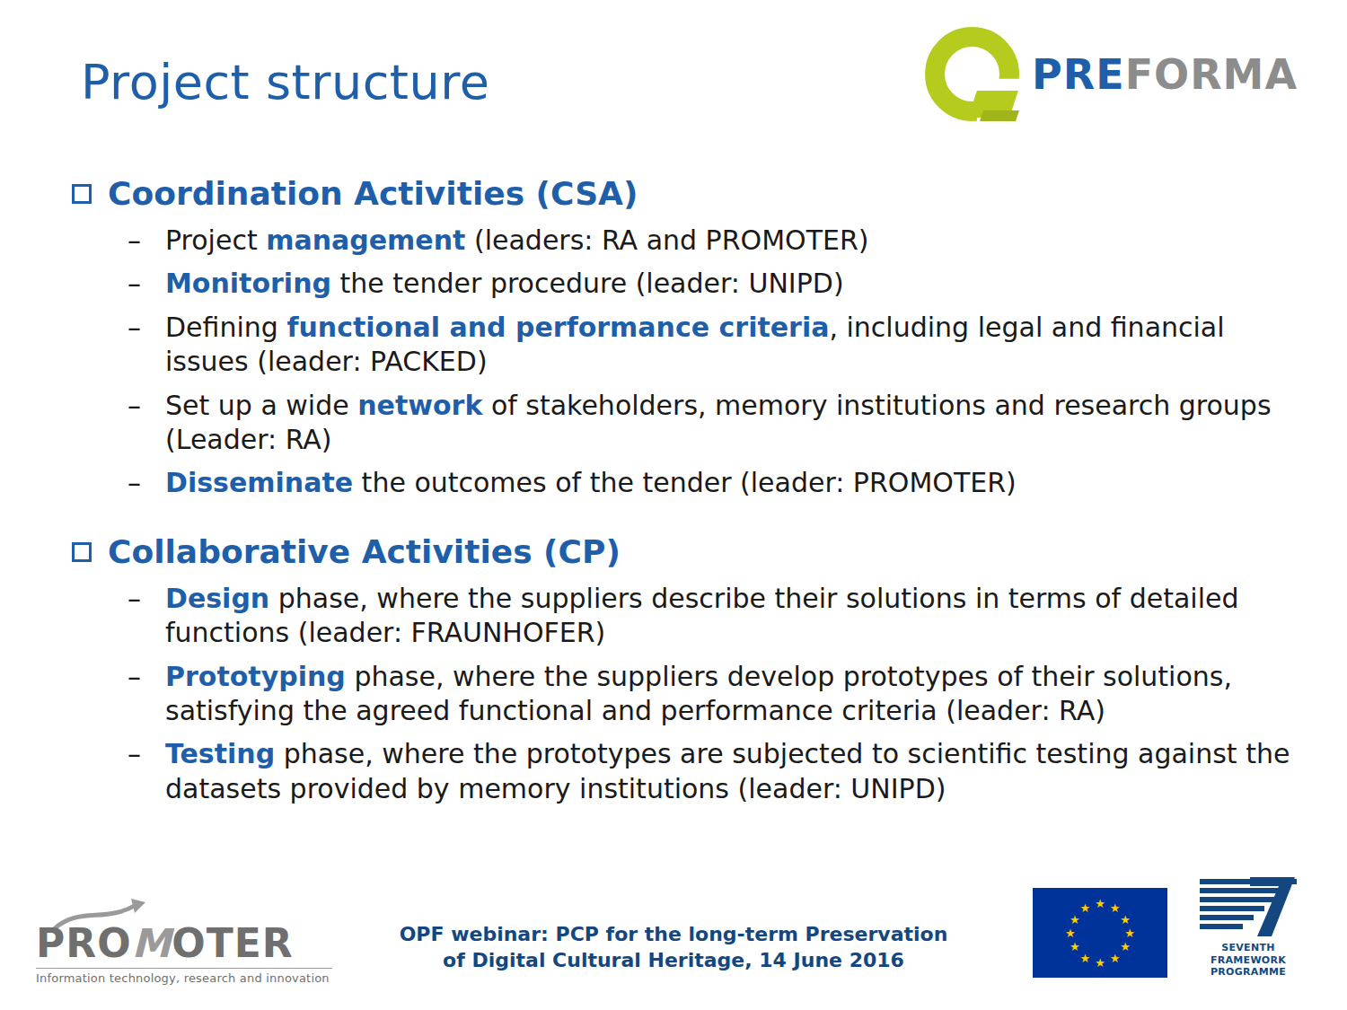PRE FORMA
Project structure
Coordination Activities (CSA)
Project management (leaders: RA and PROMOTER)
Monitoring the tender procedure (leader: UNIPD)
Defining functional and performance criteria, including legal and financial issues (leader: PACKED)
Set up a wide network of stakeholders, memory institutions and research groups (Leader: RA)
Disseminate the outcomes of the tender (leader: PROMOTER)
Collaborative Activities (CP)
Design phase, where the suppliers describe their solutions in terms of detailed functions (leader: FRAUNHOFER)
Prototyping phase, where the suppliers develop prototypes of their solutions, satisfying the agreed functional and performance criteria (leader: RA)
Testing phase, where the prototypes are subjected to scientific testing against the datasets provided by memory institutions (leader: UNIPD)
PROMOTER
Information technology, research and innovation
OPF webinar: PCP for the long-term Preservation
of Digital Cultural Heritage, 14 June 2016
★ ★ ★ ★ ★ ★ ★ ★ ★ ★ ★ ★
SEVENTH FRAMEWORK
PROGRAMME